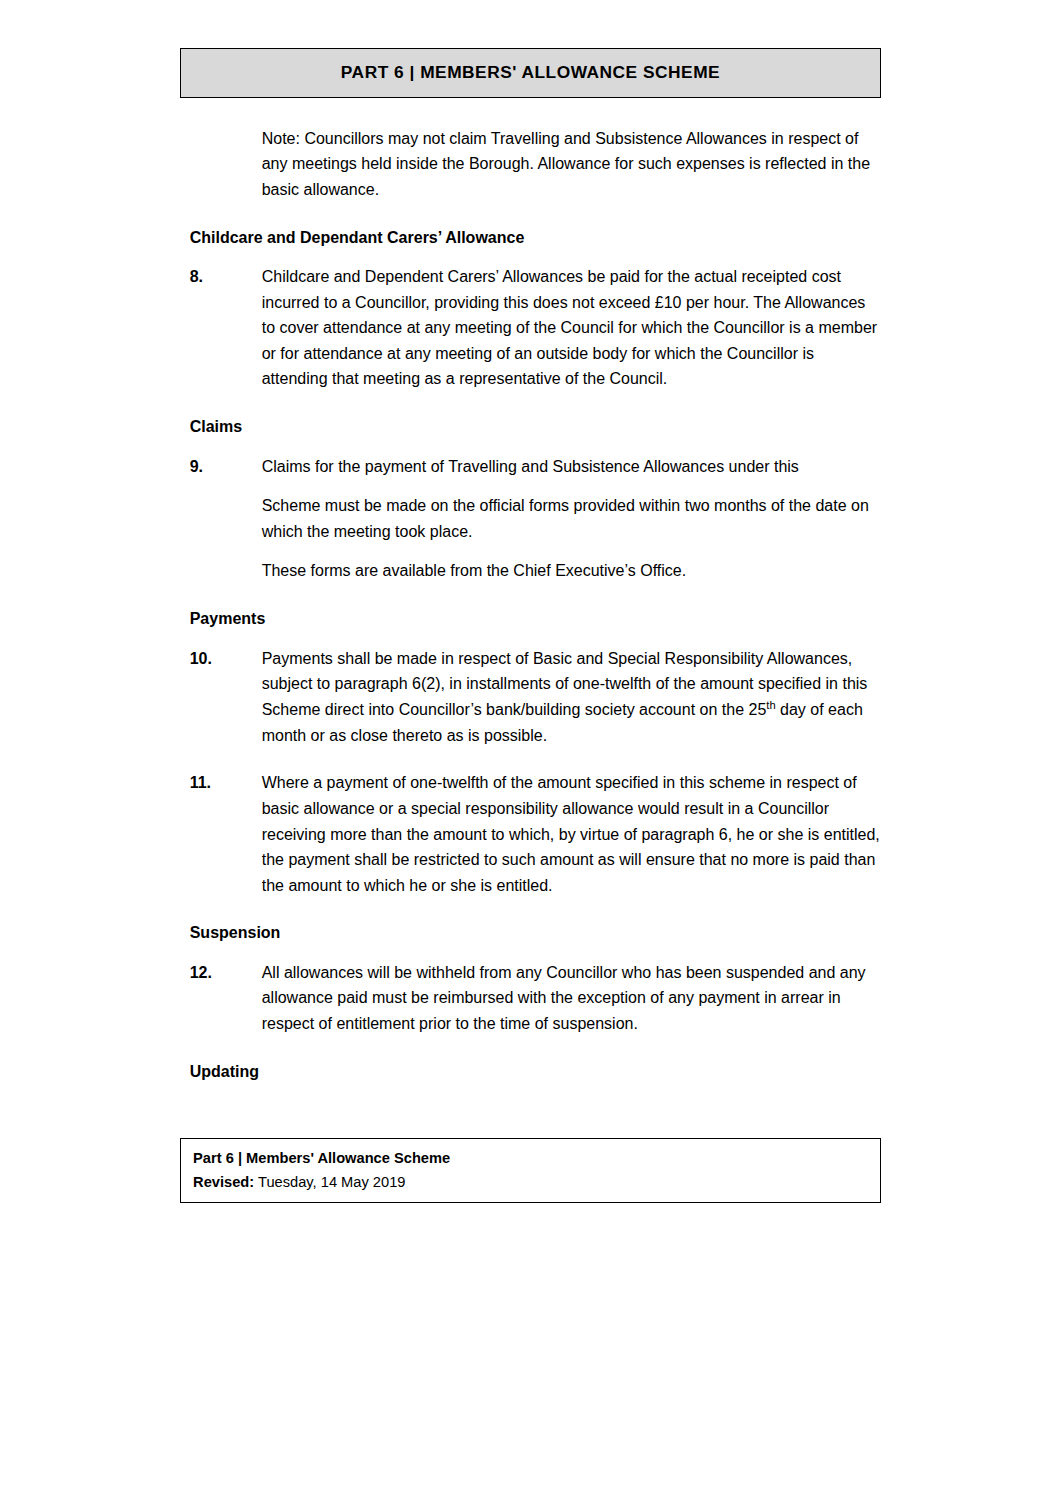PART 6 | MEMBERS' ALLOWANCE SCHEME
Note: Councillors may not claim Travelling and Subsistence Allowances in respect of any meetings held inside the Borough. Allowance for such expenses is reflected in the basic allowance.
Childcare and Dependant Carers’ Allowance
8.
Childcare and Dependent Carers’ Allowances be paid for the actual receipted cost incurred to a Councillor, providing this does not exceed £10 per hour. The Allowances to cover attendance at any meeting of the Council for which the Councillor is a member or for attendance at any meeting of an outside body for which the Councillor is attending that meeting as a representative of the Council.
Claims
9.
Claims for the payment of Travelling and Subsistence Allowances under this
Scheme must be made on the official forms provided within two months of the date on which the meeting took place.
These forms are available from the Chief Executive’s Office.
Payments
10.
Payments shall be made in respect of Basic and Special Responsibility Allowances, subject to paragraph 6(2), in installments of one-twelfth of the amount specified in this Scheme direct into Councillor’s bank/building society account on the 25th day of each month or as close thereto as is possible.
11.
Where a payment of one-twelfth of the amount specified in this scheme in respect of basic allowance or a special responsibility allowance would result in a Councillor receiving more than the amount to which, by virtue of paragraph 6, he or she is entitled, the payment shall be restricted to such amount as will ensure that no more is paid than the amount to which he or she is entitled.
Suspension
12.
All allowances will be withheld from any Councillor who has been suspended and any allowance paid must be reimbursed with the exception of any payment in arrear in respect of entitlement prior to the time of suspension.
Updating
Part 6 | Members' Allowance Scheme
Revised: Tuesday, 14 May 2019